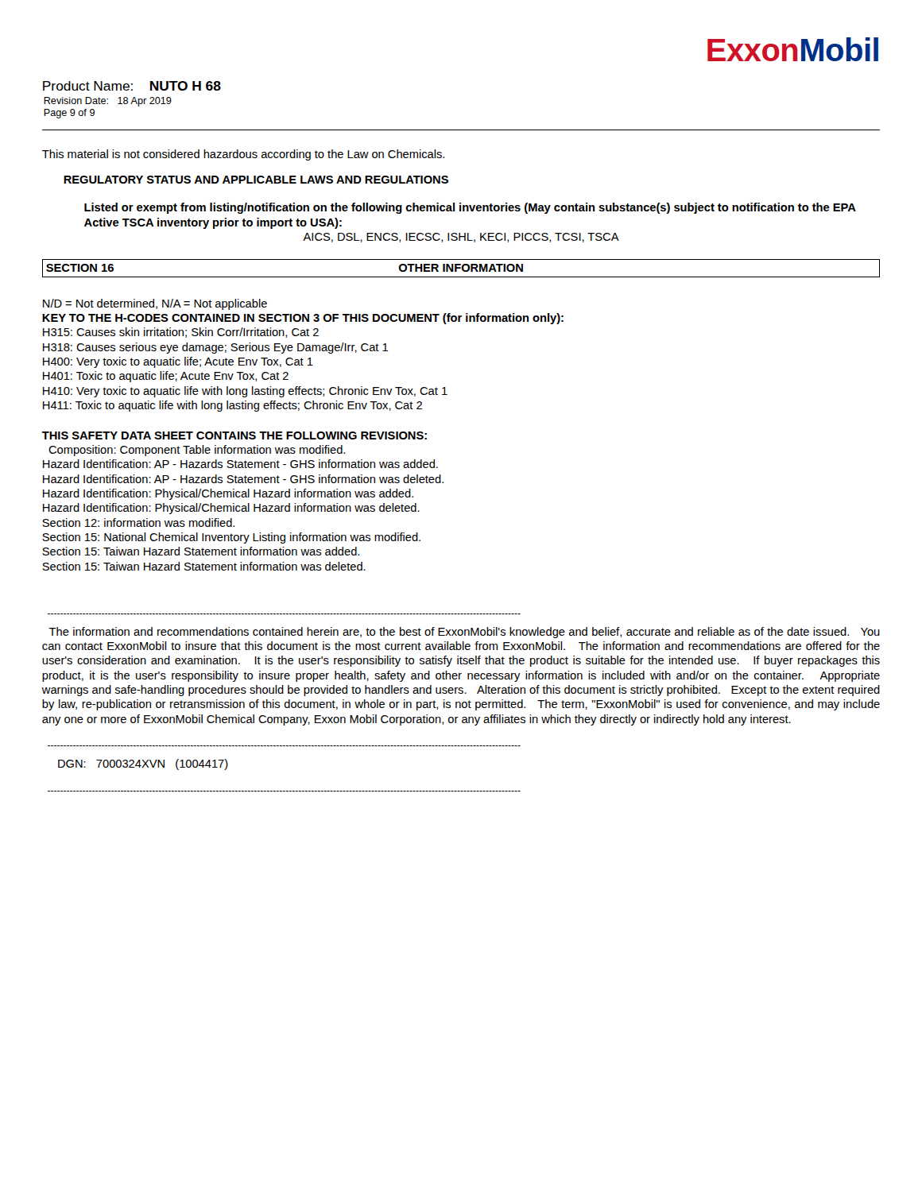Exxon Mobil
Product Name: NUTO H 68
Revision Date: 18 Apr 2019
Page 9 of 9
This material is not considered hazardous according to the Law on Chemicals.
REGULATORY STATUS AND APPLICABLE LAWS AND REGULATIONS
Listed or exempt from listing/notification on the following chemical inventories (May contain substance(s) subject to notification to the EPA Active TSCA inventory prior to import to USA):
AICS, DSL, ENCS, IECSC, ISHL, KECI, PICCS, TCSI, TSCA
| SECTION 16 | OTHER INFORMATION | |
N/D = Not determined, N/A = Not applicable
KEY TO THE H-CODES CONTAINED IN SECTION 3 OF THIS DOCUMENT (for information only):
H315: Causes skin irritation; Skin Corr/Irritation, Cat 2
H318: Causes serious eye damage; Serious Eye Damage/Irr, Cat 1
H400: Very toxic to aquatic life; Acute Env Tox, Cat 1
H401: Toxic to aquatic life; Acute Env Tox, Cat 2
H410: Very toxic to aquatic life with long lasting effects; Chronic Env Tox, Cat 1
H411: Toxic to aquatic life with long lasting effects; Chronic Env Tox, Cat 2
THIS SAFETY DATA SHEET CONTAINS THE FOLLOWING REVISIONS:
Composition: Component Table information was modified.
Hazard Identification: AP - Hazards Statement - GHS information was added.
Hazard Identification: AP - Hazards Statement - GHS information was deleted.
Hazard Identification: Physical/Chemical Hazard information was added.
Hazard Identification: Physical/Chemical Hazard information was deleted.
Section 12: information was modified.
Section 15: National Chemical Inventory Listing information was modified.
Section 15: Taiwan Hazard Statement information was added.
Section 15: Taiwan Hazard Statement information was deleted.
-----------------------------------------------------------------------------------------------------------------------------------------------------
The information and recommendations contained herein are, to the best of ExxonMobil's knowledge and belief, accurate and reliable as of the date issued. You can contact ExxonMobil to insure that this document is the most current available from ExxonMobil. The information and recommendations are offered for the user's consideration and examination. It is the user's responsibility to satisfy itself that the product is suitable for the intended use. If buyer repackages this product, it is the user's responsibility to insure proper health, safety and other necessary information is included with and/or on the container. Appropriate warnings and safe-handling procedures should be provided to handlers and users. Alteration of this document is strictly prohibited. Except to the extent required by law, re-publication or retransmission of this document, in whole or in part, is not permitted. The term, "ExxonMobil" is used for convenience, and may include any one or more of ExxonMobil Chemical Company, Exxon Mobil Corporation, or any affiliates in which they directly or indirectly hold any interest.
-----------------------------------------------------------------------------------------------------------------------------------------------------
DGN: 7000324XVN (1004417)
-----------------------------------------------------------------------------------------------------------------------------------------------------